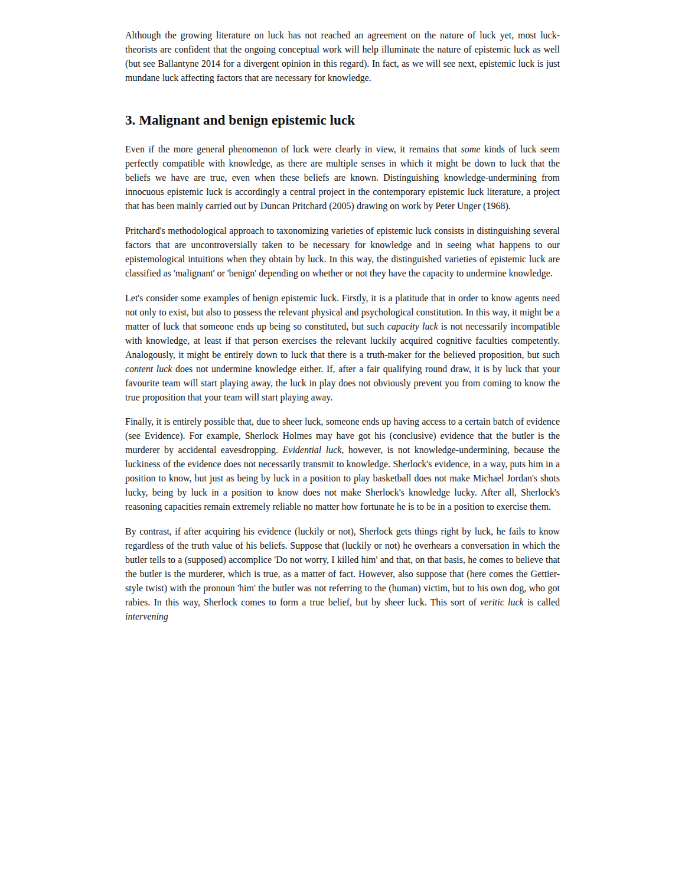Although the growing literature on luck has not reached an agreement on the nature of luck yet, most luck-theorists are confident that the ongoing conceptual work will help illuminate the nature of epistemic luck as well (but see Ballantyne 2014 for a divergent opinion in this regard). In fact, as we will see next, epistemic luck is just mundane luck affecting factors that are necessary for knowledge.
3. Malignant and benign epistemic luck
Even if the more general phenomenon of luck were clearly in view, it remains that some kinds of luck seem perfectly compatible with knowledge, as there are multiple senses in which it might be down to luck that the beliefs we have are true, even when these beliefs are known. Distinguishing knowledge-undermining from innocuous epistemic luck is accordingly a central project in the contemporary epistemic luck literature, a project that has been mainly carried out by Duncan Pritchard (2005) drawing on work by Peter Unger (1968).
Pritchard's methodological approach to taxonomizing varieties of epistemic luck consists in distinguishing several factors that are uncontroversially taken to be necessary for knowledge and in seeing what happens to our epistemological intuitions when they obtain by luck. In this way, the distinguished varieties of epistemic luck are classified as 'malignant' or 'benign' depending on whether or not they have the capacity to undermine knowledge.
Let's consider some examples of benign epistemic luck. Firstly, it is a platitude that in order to know agents need not only to exist, but also to possess the relevant physical and psychological constitution. In this way, it might be a matter of luck that someone ends up being so constituted, but such capacity luck is not necessarily incompatible with knowledge, at least if that person exercises the relevant luckily acquired cognitive faculties competently. Analogously, it might be entirely down to luck that there is a truth-maker for the believed proposition, but such content luck does not undermine knowledge either. If, after a fair qualifying round draw, it is by luck that your favourite team will start playing away, the luck in play does not obviously prevent you from coming to know the true proposition that your team will start playing away.
Finally, it is entirely possible that, due to sheer luck, someone ends up having access to a certain batch of evidence (see Evidence). For example, Sherlock Holmes may have got his (conclusive) evidence that the butler is the murderer by accidental eavesdropping. Evidential luck, however, is not knowledge-undermining, because the luckiness of the evidence does not necessarily transmit to knowledge. Sherlock's evidence, in a way, puts him in a position to know, but just as being by luck in a position to play basketball does not make Michael Jordan's shots lucky, being by luck in a position to know does not make Sherlock's knowledge lucky. After all, Sherlock's reasoning capacities remain extremely reliable no matter how fortunate he is to be in a position to exercise them.
By contrast, if after acquiring his evidence (luckily or not), Sherlock gets things right by luck, he fails to know regardless of the truth value of his beliefs. Suppose that (luckily or not) he overhears a conversation in which the butler tells to a (supposed) accomplice 'Do not worry, I killed him' and that, on that basis, he comes to believe that the butler is the murderer, which is true, as a matter of fact. However, also suppose that (here comes the Gettier-style twist) with the pronoun 'him' the butler was not referring to the (human) victim, but to his own dog, who got rabies. In this way, Sherlock comes to form a true belief, but by sheer luck. This sort of veritic luck is called intervening